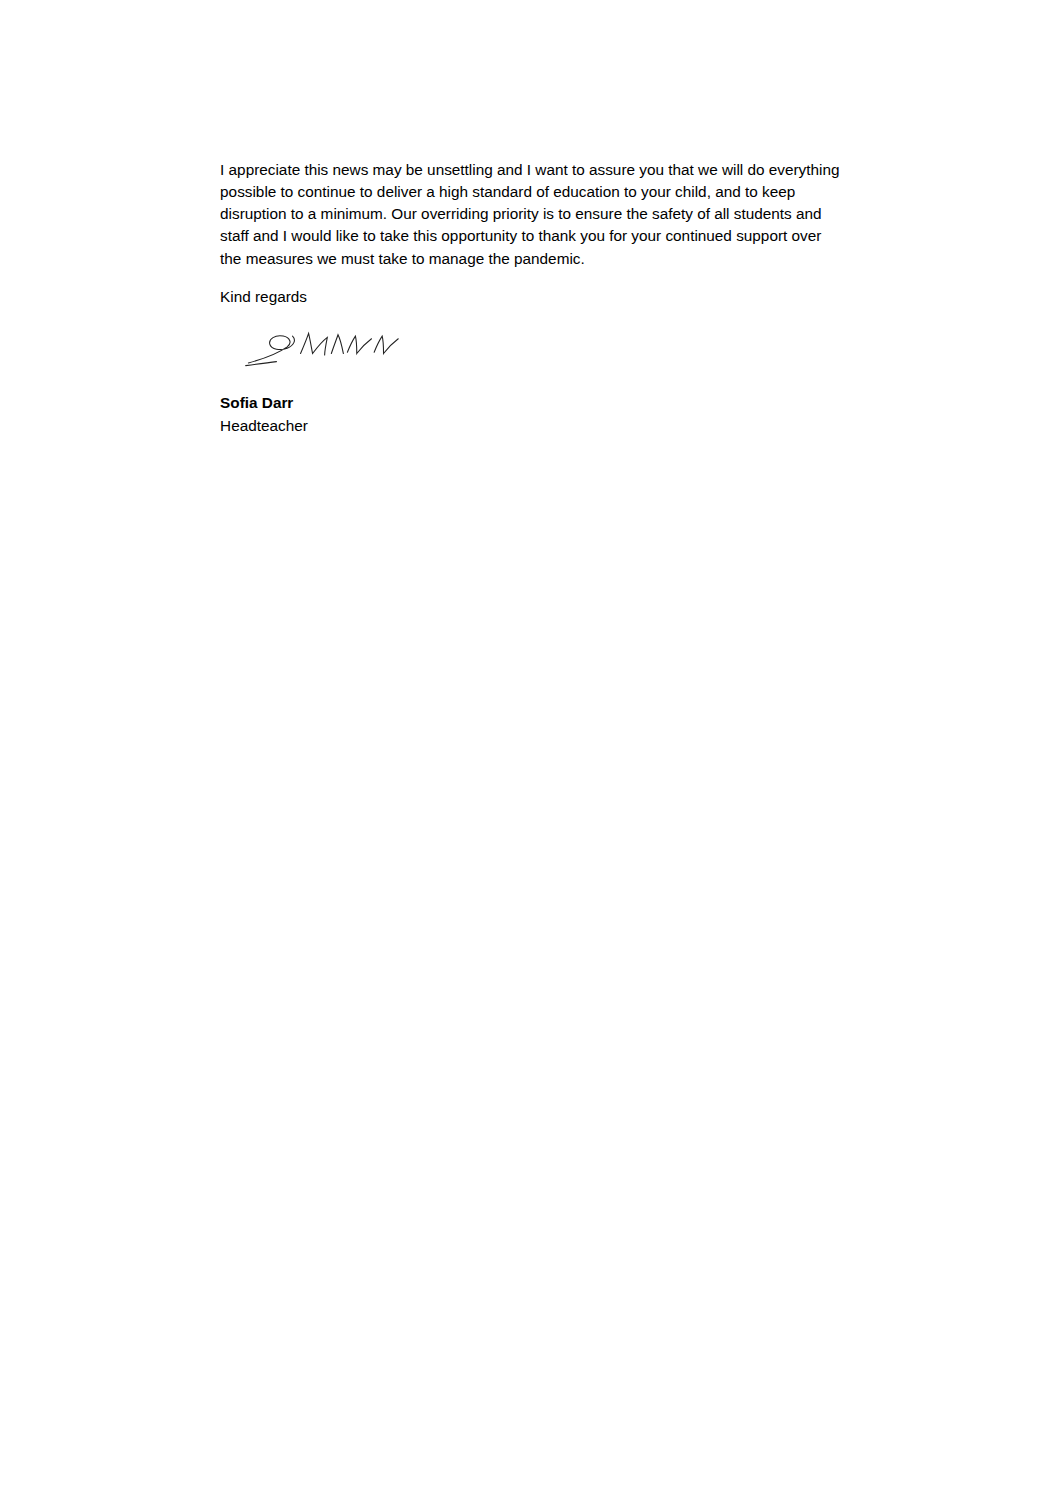I appreciate this news may be unsettling and I want to assure you that we will do everything possible to continue to deliver a high standard of education to your child, and to keep disruption to a minimum. Our overriding priority is to ensure the safety of all students and staff and I would like to take this opportunity to thank you for your continued support over the measures we must take to manage the pandemic.
Kind regards
Sofia Darr
Headteacher